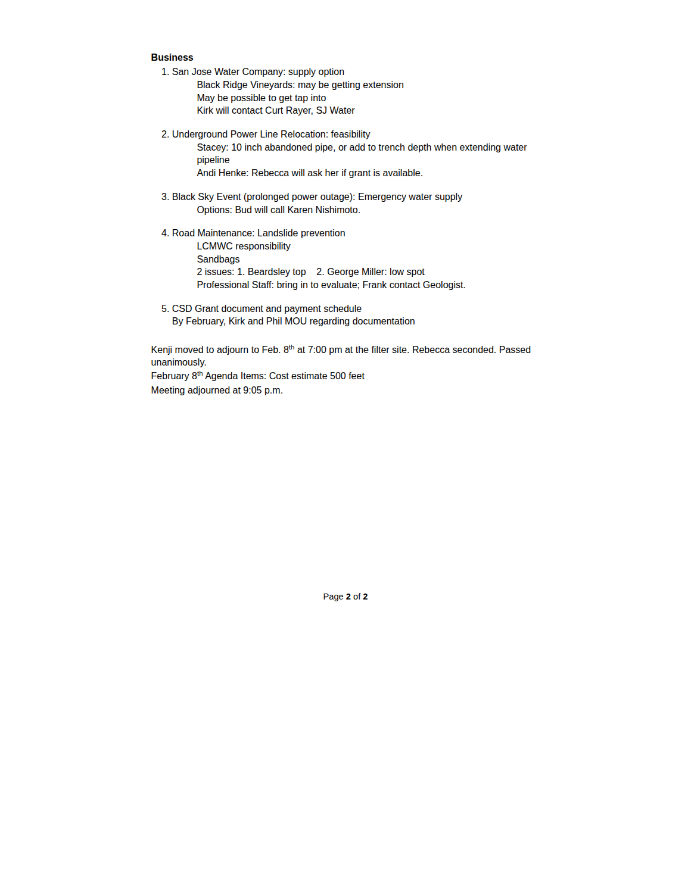Business
San Jose Water Company: supply option
Black Ridge Vineyards: may be getting extension
May be possible to get tap into
Kirk will contact Curt Rayer, SJ Water
Underground Power Line Relocation: feasibility
Stacey: 10 inch abandoned pipe, or add to trench depth when extending water pipeline
Andi Henke: Rebecca will ask her if grant is available.
Black Sky Event (prolonged power outage): Emergency water supply
Options: Bud will call Karen Nishimoto.
Road Maintenance: Landslide prevention
LCMWC responsibility
Sandbags
2 issues: 1. Beardsley top 2. George Miller: low spot
Professional Staff: bring in to evaluate; Frank contact Geologist.
CSD Grant document and payment schedule
By February, Kirk and Phil MOU regarding documentation
Kenji moved to adjourn to Feb. 8th at 7:00 pm at the filter site. Rebecca seconded. Passed unanimously.
February 8th Agenda Items: Cost estimate 500 feet
Meeting adjourned at 9:05 p.m.
Page 2 of 2